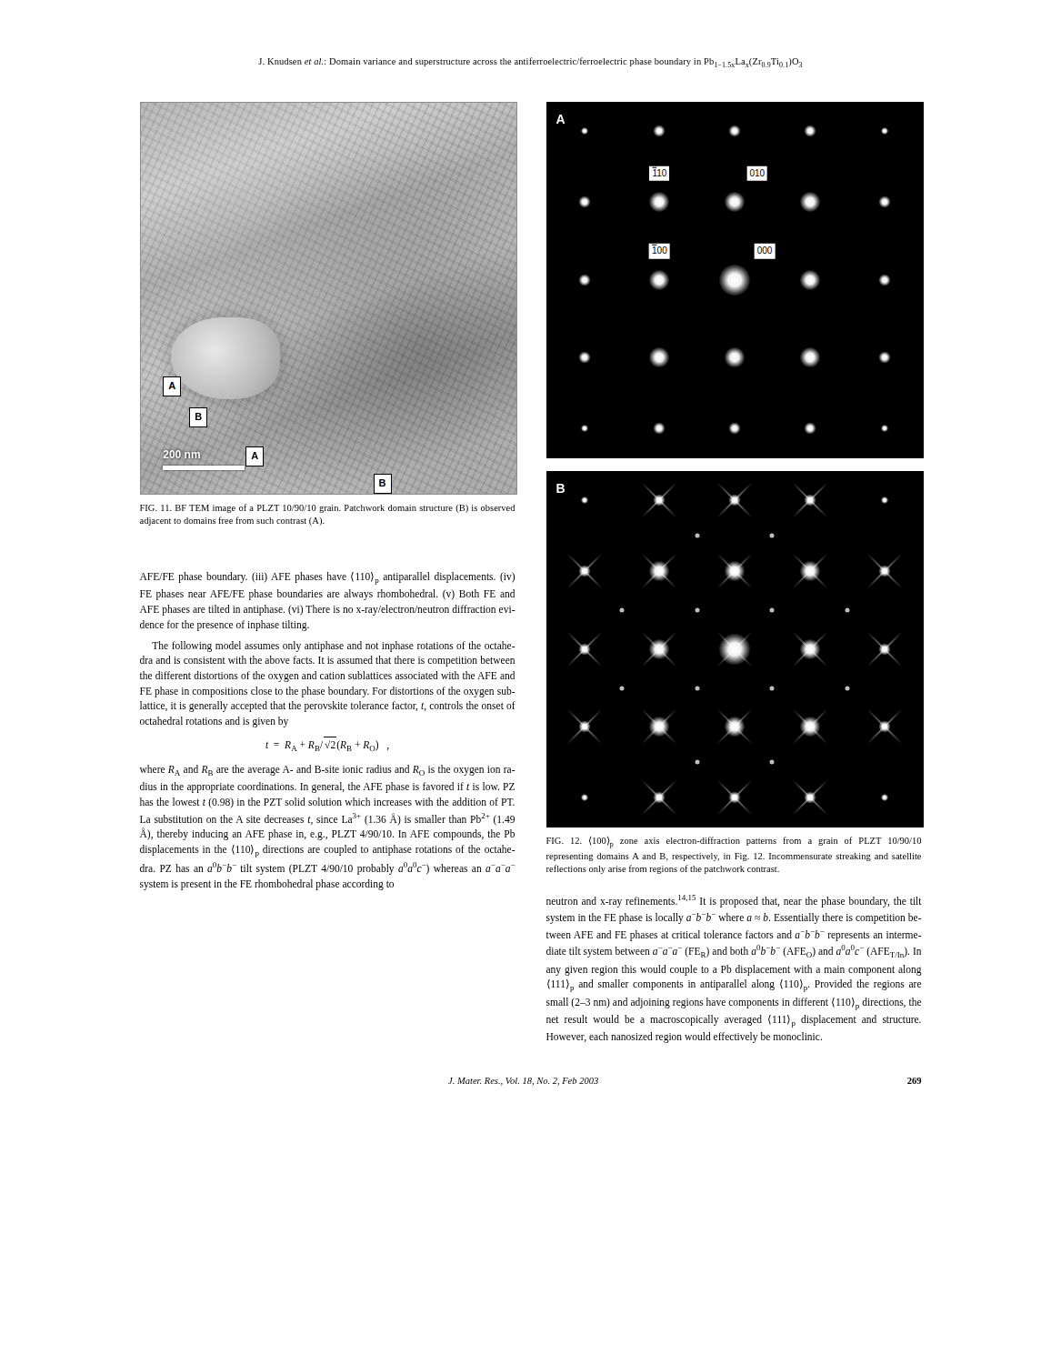J. Knudsen et al.: Domain variance and superstructure across the antiferroelectric/ferroelectric phase boundary in Pb1−1.5x Lax(Zr0.9 Ti0.1)O3
A B A B
200 nm
FIG. 11. BF TEM image of a PLZT 10/90/10 grain. Patchwork domain structure (B) is observed adjacent to domains free from such contrast (A).
AFE/FE phase boundary. (iii) AFE phases have ⟨110⟩p antiparallel displacements. (iv) FE phases near AFE/FE phase boundaries are always rhombohedral. (v) Both FE and AFE phases are tilted in antiphase. (vi) There is no x-ray/electron/neutron diffraction evidence for the presence of inphase tilting.
The following model assumes only antiphase and not inphase rotations of the octahedra and is consistent with the above facts. It is assumed that there is competition between the different distortions of the oxygen and cation sublattices associated with the AFE and FE phase in compositions close to the phase boundary. For distortions of the oxygen sublattice, it is generally accepted that the perovskite tolerance factor, t, controls the onset of octahedral rotations and is given by
t = RA + RB/√2(RB + RO) ,
where RA and RB are the average A- and B-site ionic radius and RO is the oxygen ion radius in the appropriate coordinations. In general, the AFE phase is favored if t is low. PZ has the lowest t (0.98) in the PZT solid solution which increases with the addition of PT. La substitution on the A site decreases t, since La3+ (1.36 Å) is smaller than Pb2+ (1.49 Å), thereby inducing an AFE phase in, e.g., PLZT 4/90/10. In AFE compounds, the Pb displacements in the ⟨110⟩p directions are coupled to antiphase rotations of the octahedra. PZ has an a 0 b−b− tilt system (PLZT 4/90/10 probably a 0 a 0 c−) whereas an a−a−a− system is present in the FE rhombohedral phase according to
A
110
010
100
000
B
FIG. 12. ⟨100⟩p zone axis electron-diffraction patterns from a grain of PLZT 10/90/10 representing domains A and B, respectively, in Fig. 12. Incommensurate streaking and satellite reflections only arise from regions of the patchwork contrast.
neutron and x-ray refinements.14,15 It is proposed that, near the phase boundary, the tilt system in the FE phase is locally a−b−b− where a ≈ b. Essentially there is competition between AFE and FE phases at critical tolerance factors and a−b−b− represents an intermediate tilt system between a−a−a− (FER) and both a 0 b−b− (AFEO) and a 0 a 0 c− (AFET/In). In any given region this would couple to a Pb displacement with a main component along ⟨111⟩p and smaller components in antiparallel along ⟨110⟩p. Provided the regions are small (2–3 nm) and adjoining regions have components in different ⟨110⟩p directions, the net result would be a macroscopically averaged ⟨111⟩p displacement and structure. However, each nanosized region would effectively be monoclinic.
J. Mater. Res., Vol. 18, No. 2, Feb 2003 269